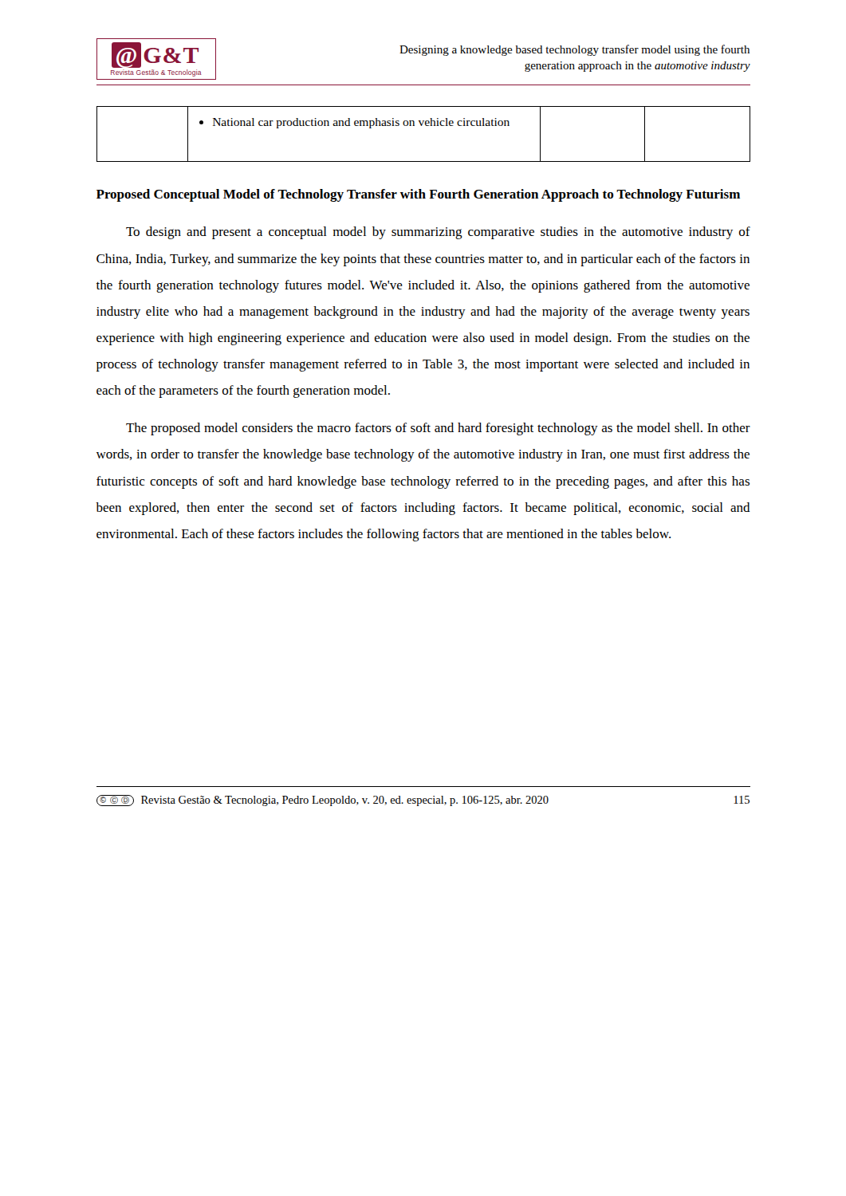@G&T
Revista Gestão & Tecnologia
Designing a knowledge based technology transfer model using the fourth
generation approach in the automotive industry
| | National car production and emphasis on vehicle circulation | | |
Proposed Conceptual Model of Technology Transfer with Fourth Generation Approach to Technology Futurism
To design and present a conceptual model by summarizing comparative studies in the automotive industry of China, India, Turkey, and summarize the key points that these countries matter to, and in particular each of the factors in the fourth generation technology futures model. We've included it. Also, the opinions gathered from the automotive industry elite who had a management background in the industry and had the majority of the average twenty years experience with high engineering experience and education were also used in model design. From the studies on the process of technology transfer management referred to in Table 3, the most important were selected and included in each of the parameters of the fourth generation model.
The proposed model considers the macro factors of soft and hard foresight technology as the model shell. In other words, in order to transfer the knowledge base technology of the automotive industry in Iran, one must first address the futuristic concepts of soft and hard knowledge base technology referred to in the preceding pages, and after this has been explored, then enter the second set of factors including factors. It became political, economic, social and environmental. Each of these factors includes the following factors that are mentioned in the tables below.
© Ⓒ Ⓓ Revista Gestão & Tecnologia, Pedro Leopoldo, v. 20, ed. especial, p. 106-125, abr. 2020 115